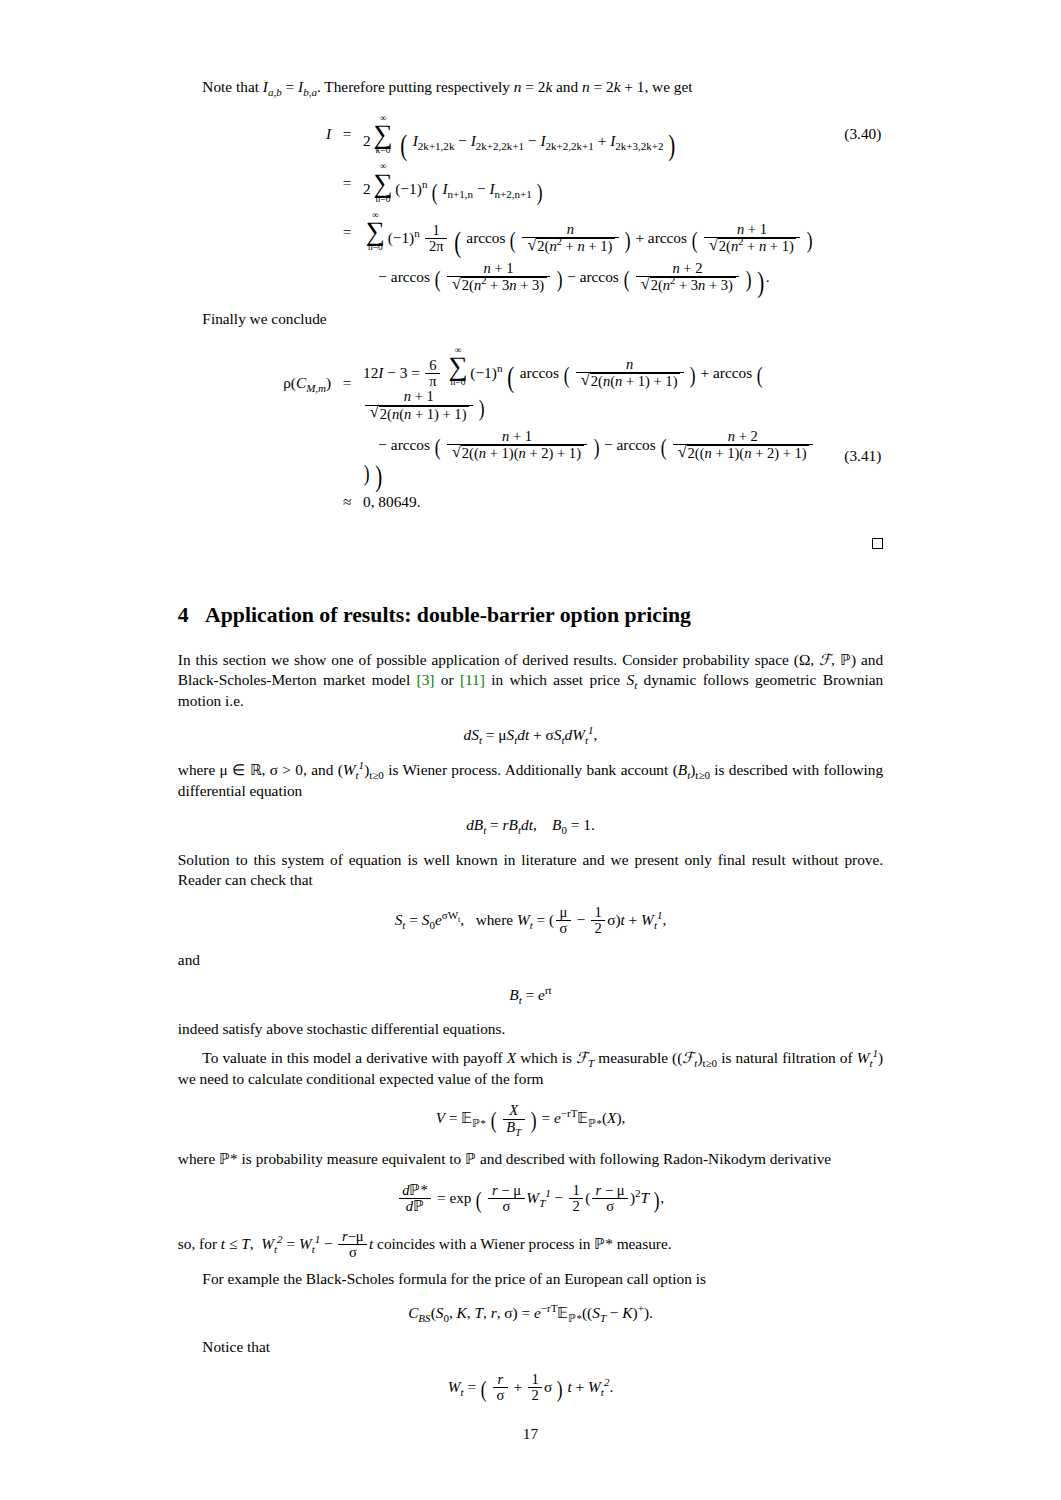Note that Ia,b = Ib,a. Therefore putting respectively n = 2k and n = 2k + 1, we get
| I | = | 2 ∞ ∑ k=0 ( I 2k+1,2k − I 2k+2,2k+1 − I 2k+2,2k+1 + I 2k+3,2k+2 ) | (3.40) |
| | = | 2 ∞ ∑ n=0 (−1) n ( I n+1,n − I n+2,n+1 ) | |
| | = | ∞ ∑ n=0 (−1) n 1 2π ( arccos ( n 2( n 2 + n + 1) ) + arccos ( n + 1 2( n 2 + n + 1) ) | |
| | | − arccos ( n + 1 2( n 2 + 3 n + 3) ) − arccos ( n + 2 2( n 2 + 3 n + 3) ) ) . | |
Finally we conclude
| ρ( C M,m ) | = | 12 I − 3 = 6 π ∞ ∑ n=0 (−1) n ( arccos ( n 2( n ( n + 1) + 1) ) + arccos ( n + 1 2( n ( n + 1) + 1) ) | |
| | | − arccos ( n + 1 2(( n + 1)( n + 2) + 1) ) − arccos ( n + 2 2(( n + 1)( n + 2) + 1) ) ) | (3.41) |
| | ≈ | 0, 80649. | |
4 Application of results: double-barrier option pricing
In this section we show one of possible application of derived results. Consider probability space (Ω, ℱ, ℙ) and Black-Scholes-Merton market model [3] or [11] in which asset price St dynamic follows geometric Brownian motion i.e.
dSt = μStdt + σStdWt1,
where μ ∈ ℝ, σ > 0, and (Wt1)t≥0 is Wiener process. Additionally bank account (Bt)t≥0 is described with following differential equation
dBt = rBtdt, B0 = 1.
Solution to this system of equation is well known in literature and we present only final result without prove. Reader can check that
St = S0eσWt, where Wt = (μσ − 12σ)t + Wt1,
and
Bt = ert
indeed satisfy above stochastic differential equations.
To valuate in this model a derivative with payoff X which is ℱT measurable ((ℱt)t≥0 is natural filtration of Wt1) we need to calculate conditional expected value of the form
V = 𝔼ℙ* ( XBT ) = e−rT𝔼ℙ*(X),
where ℙ* is probability measure equivalent to ℙ and described with following Radon-Nikodym derivative
d ℙ*d ℙ = exp ( r − μ σ WT1 − 12(r − μ σ)2T ),
so, for t ≤ T, Wt2 = Wt1 − r−μ σ t coincides with a Wiener process in ℙ* measure.
For example the Black-Scholes formula for the price of an European call option is
CBS(S0, K, T, r, σ) = e−rT𝔼ℙ*((ST − K)+).
Notice that
Wt = ( rσ + 12σ ) t + Wt2.
17